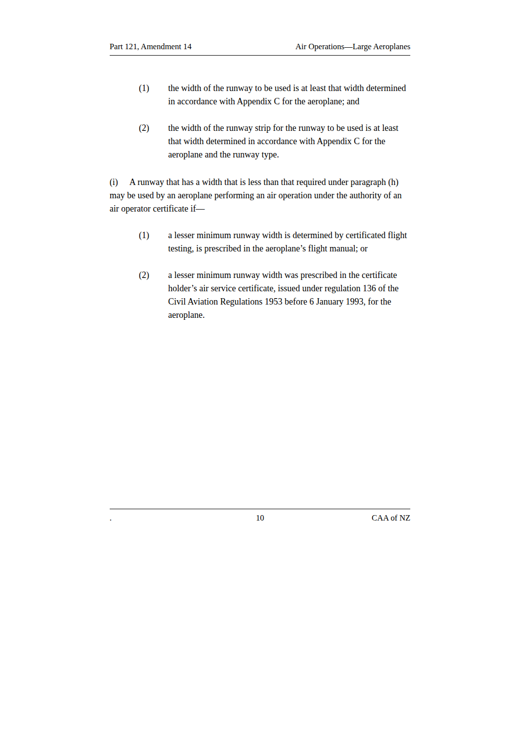Part 121, Amendment 14
Air Operations—Large Aeroplanes
(1) the width of the runway to be used is at least that width determined in accordance with Appendix C for the aeroplane; and
(2) the width of the runway strip for the runway to be used is at least that width determined in accordance with Appendix C for the aeroplane and the runway type.
(i) A runway that has a width that is less than that required under paragraph (h) may be used by an aeroplane performing an air operation under the authority of an air operator certificate if—
(1) a lesser minimum runway width is determined by certificated flight testing, is prescribed in the aeroplane’s flight manual; or
(2) a lesser minimum runway width was prescribed in the certificate holder’s air service certificate, issued under regulation 136 of the Civil Aviation Regulations 1953 before 6 January 1993, for the aeroplane.
.
10
CAA of NZ